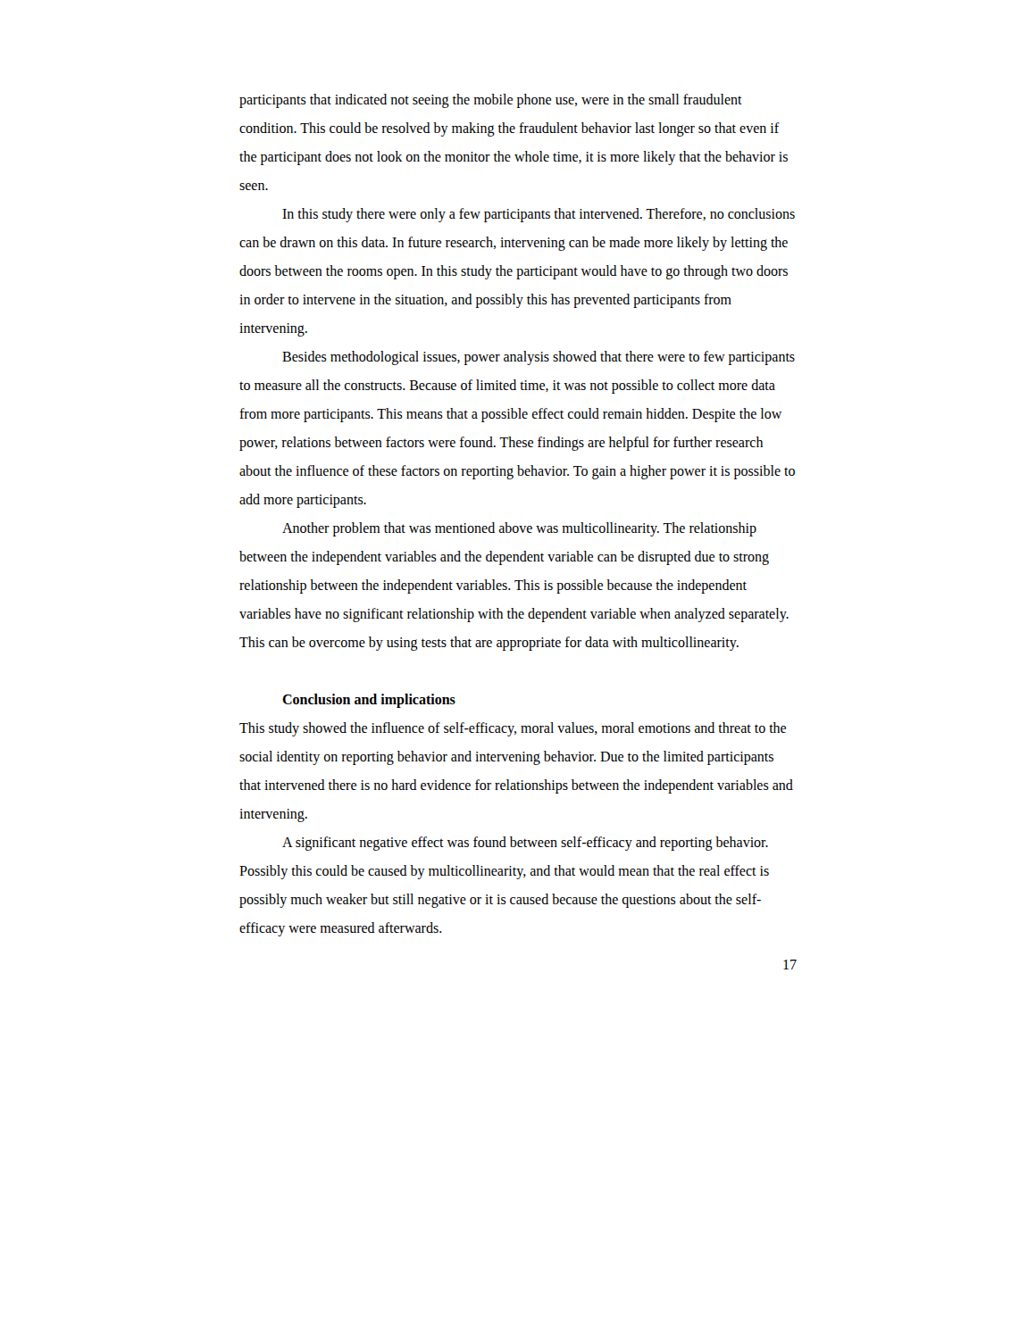participants that indicated not seeing the mobile phone use, were in the small fraudulent condition. This could be resolved by making the fraudulent behavior last longer so that even if the participant does not look on the monitor the whole time, it is more likely that the behavior is seen.
In this study there were only a few participants that intervened. Therefore, no conclusions can be drawn on this data. In future research, intervening can be made more likely by letting the doors between the rooms open. In this study the participant would have to go through two doors in order to intervene in the situation, and possibly this has prevented participants from intervening.
Besides methodological issues, power analysis showed that there were to few participants to measure all the constructs. Because of limited time, it was not possible to collect more data from more participants. This means that a possible effect could remain hidden. Despite the low power, relations between factors were found. These findings are helpful for further research about the influence of these factors on reporting behavior. To gain a higher power it is possible to add more participants.
Another problem that was mentioned above was multicollinearity. The relationship between the independent variables and the dependent variable can be disrupted due to strong relationship between the independent variables. This is possible because the independent variables have no significant relationship with the dependent variable when analyzed separately. This can be overcome by using tests that are appropriate for data with multicollinearity.
Conclusion and implications
This study showed the influence of self-efficacy, moral values, moral emotions and threat to the social identity on reporting behavior and intervening behavior. Due to the limited participants that intervened there is no hard evidence for relationships between the independent variables and intervening.
A significant negative effect was found between self-efficacy and reporting behavior. Possibly this could be caused by multicollinearity, and that would mean that the real effect is possibly much weaker but still negative or it is caused because the questions about the self-efficacy were measured afterwards.
17